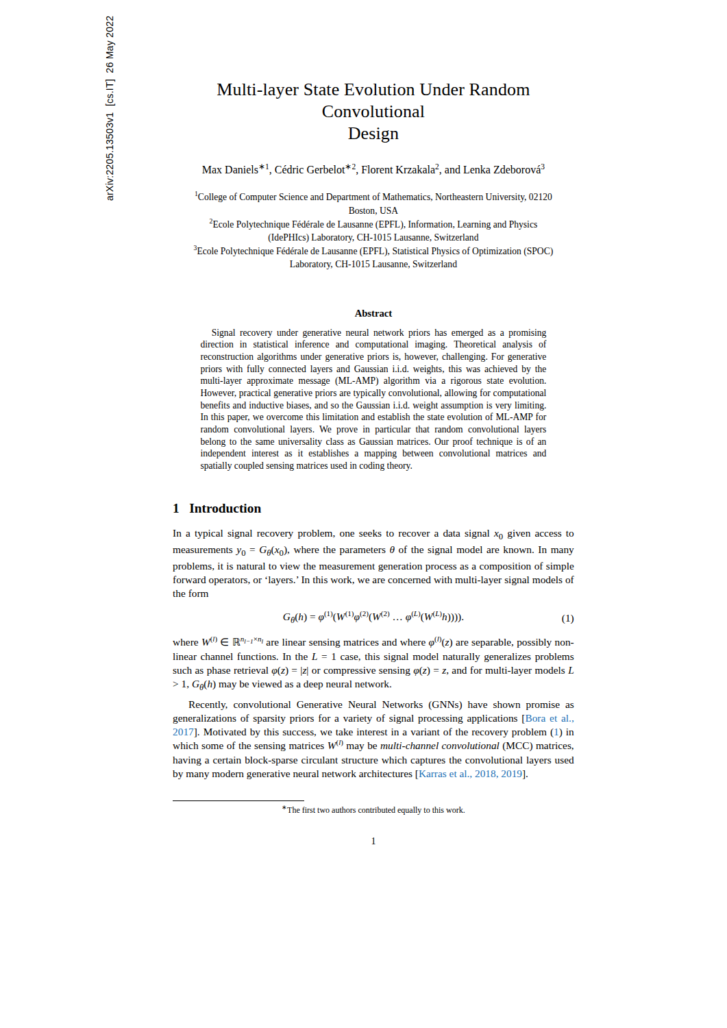arXiv:2205.13503v1 [cs.IT] 26 May 2022
Multi-layer State Evolution Under Random Convolutional
Design
Max Daniels∗1, Cédric Gerbelot∗2, Florent Krzakala2, and Lenka Zdeborová3
1College of Computer Science and Department of Mathematics, Northeastern University, 02120
Boston, USA
2Ecole Polytechnique Fédérale de Lausanne (EPFL), Information, Learning and Physics
(IdePHIcs) Laboratory, CH-1015 Lausanne, Switzerland
3Ecole Polytechnique Fédérale de Lausanne (EPFL), Statistical Physics of Optimization (SPOC)
Laboratory, CH-1015 Lausanne, Switzerland
Abstract
Signal recovery under generative neural network priors has emerged as a promising direction in statistical inference and computational imaging. Theoretical analysis of reconstruction algorithms under generative priors is, however, challenging. For generative priors with fully connected layers and Gaussian i.i.d. weights, this was achieved by the multi-layer approximate message (ML-AMP) algorithm via a rigorous state evolution. However, practical generative priors are typically convolutional, allowing for computational benefits and inductive biases, and so the Gaussian i.i.d. weight assumption is very limiting. In this paper, we overcome this limitation and establish the state evolution of ML-AMP for random convolutional layers. We prove in particular that random convolutional layers belong to the same universality class as Gaussian matrices. Our proof technique is of an independent interest as it establishes a mapping between convolutional matrices and spatially coupled sensing matrices used in coding theory.
1 Introduction
In a typical signal recovery problem, one seeks to recover a data signal x0 given access to measurements y0 = Gθ(x0), where the parameters θ of the signal model are known. In many problems, it is natural to view the measurement generation process as a composition of simple forward operators, or ‘layers.’ In this work, we are concerned with multi-layer signal models of the form
Gθ(h) = φ(1)(W(1)φ(2)(W(2) … φ(L)(W(L)h)))). (1)
where W(l) ∈ ℝnl−1×nl are linear sensing matrices and where φ(l)(z) are separable, possibly non-linear channel functions. In the L = 1 case, this signal model naturally generalizes problems such as phase retrieval φ(z) = |z| or compressive sensing φ(z) = z, and for multi-layer models L > 1, Gθ(h) may be viewed as a deep neural network.
Recently, convolutional Generative Neural Networks (GNNs) have shown promise as generalizations of sparsity priors for a variety of signal processing applications [Bora et al., 2017]. Motivated by this success, we take interest in a variant of the recovery problem (1) in which some of the sensing matrices W(l) may be multi-channel convolutional (MCC) matrices, having a certain block-sparse circulant structure which captures the convolutional layers used by many modern generative neural network architectures [Karras et al., 2018, 2019].
∗The first two authors contributed equally to this work.
1